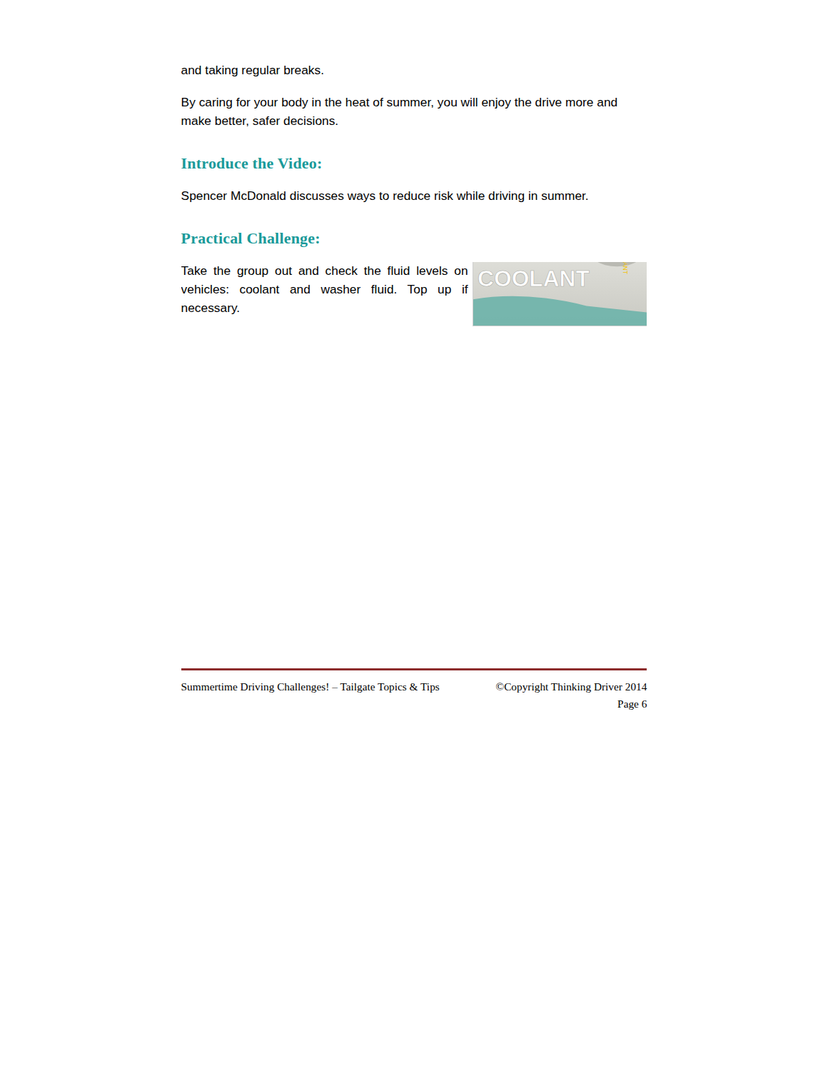and taking regular breaks.
By caring for your body in the heat of summer, you will enjoy the drive more and make better, safer decisions.
Introduce the Video:
Spencer McDonald discusses ways to reduce risk while driving in summer.
Practical Challenge:
Take the group out and check the fluid levels on vehicles: coolant and washer fluid. Top up if necessary.
Summertime Driving Challenges! – Tailgate Topics & Tips
©Copyright Thinking Driver 2014
Page 6